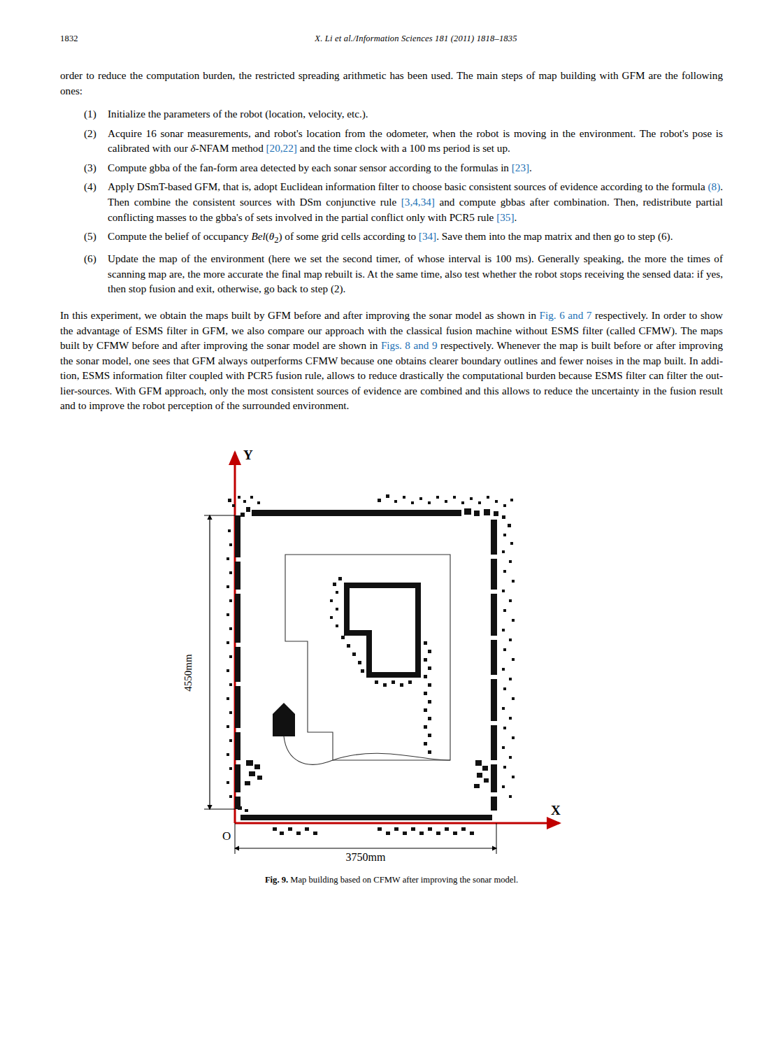1832
X. Li et al./Information Sciences 181 (2011) 1818–1835
order to reduce the computation burden, the restricted spreading arithmetic has been used. The main steps of map building with GFM are the following ones:
(1) Initialize the parameters of the robot (location, velocity, etc.).
(2) Acquire 16 sonar measurements, and robot's location from the odometer, when the robot is moving in the environment. The robot's pose is calibrated with our δ-NFAM method [20,22] and the time clock with a 100 ms period is set up.
(3) Compute gbba of the fan-form area detected by each sonar sensor according to the formulas in [23].
(4) Apply DSmT-based GFM, that is, adopt Euclidean information filter to choose basic consistent sources of evidence according to the formula (8). Then combine the consistent sources with DSm conjunctive rule [3,4,34] and compute gbbas after combination. Then, redistribute partial conflicting masses to the gbba's of sets involved in the partial conflict only with PCR5 rule [35].
(5) Compute the belief of occupancy Bel(θ2) of some grid cells according to [34]. Save them into the map matrix and then go to step (6).
(6) Update the map of the environment (here we set the second timer, of whose interval is 100 ms). Generally speaking, the more the times of scanning map are, the more accurate the final map rebuilt is. At the same time, also test whether the robot stops receiving the sensed data: if yes, then stop fusion and exit, otherwise, go back to step (2).
In this experiment, we obtain the maps built by GFM before and after improving the sonar model as shown in Fig. 6 and 7 respectively. In order to show the advantage of ESMS filter in GFM, we also compare our approach with the classical fusion machine without ESMS filter (called CFMW). The maps built by CFMW before and after improving the sonar model are shown in Figs. 8 and 9 respectively. Whenever the map is built before or after improving the sonar model, one sees that GFM always outperforms CFMW because one obtains clearer boundary outlines and fewer noises in the map built. In addition, ESMS information filter coupled with PCR5 fusion rule, allows to reduce drastically the computational burden because ESMS filter can filter the outlier-sources. With GFM approach, only the most consistent sources of evidence are combined and this allows to reduce the uncertainty in the fusion result and to improve the robot perception of the surrounded environment.
Y X O 4550mm 3750mm
Fig. 9. Map building based on CFMW after improving the sonar model.